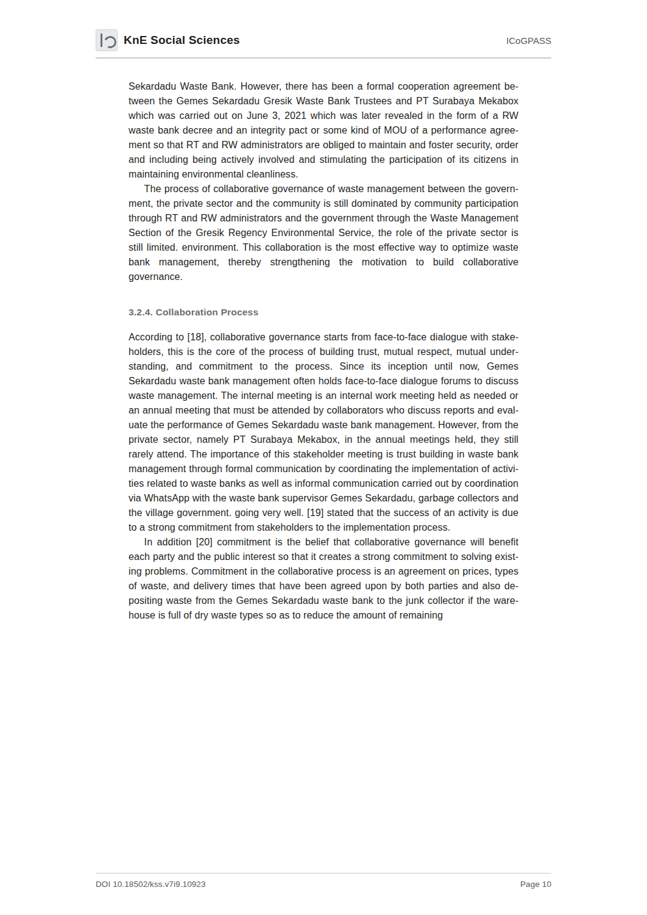KnE Social Sciences
ICoGPASS
Sekardadu Waste Bank. However, there has been a formal cooperation agreement between the Gemes Sekardadu Gresik Waste Bank Trustees and PT Surabaya Mekabox which was carried out on June 3, 2021 which was later revealed in the form of a RW waste bank decree and an integrity pact or some kind of MOU of a performance agreement so that RT and RW administrators are obliged to maintain and foster security, order and including being actively involved and stimulating the participation of its citizens in maintaining environmental cleanliness.
The process of collaborative governance of waste management between the government, the private sector and the community is still dominated by community participation through RT and RW administrators and the government through the Waste Management Section of the Gresik Regency Environmental Service, the role of the private sector is still limited. environment. This collaboration is the most effective way to optimize waste bank management, thereby strengthening the motivation to build collaborative governance.
3.2.4. Collaboration Process
According to [18], collaborative governance starts from face-to-face dialogue with stakeholders, this is the core of the process of building trust, mutual respect, mutual understanding, and commitment to the process. Since its inception until now, Gemes Sekardadu waste bank management often holds face-to-face dialogue forums to discuss waste management. The internal meeting is an internal work meeting held as needed or an annual meeting that must be attended by collaborators who discuss reports and evaluate the performance of Gemes Sekardadu waste bank management. However, from the private sector, namely PT Surabaya Mekabox, in the annual meetings held, they still rarely attend. The importance of this stakeholder meeting is trust building in waste bank management through formal communication by coordinating the implementation of activities related to waste banks as well as informal communication carried out by coordination via WhatsApp with the waste bank supervisor Gemes Sekardadu, garbage collectors and the village government. going very well. [19] stated that the success of an activity is due to a strong commitment from stakeholders to the implementation process.
In addition [20] commitment is the belief that collaborative governance will benefit each party and the public interest so that it creates a strong commitment to solving existing problems. Commitment in the collaborative process is an agreement on prices, types of waste, and delivery times that have been agreed upon by both parties and also depositing waste from the Gemes Sekardadu waste bank to the junk collector if the warehouse is full of dry waste types so as to reduce the amount of remaining
DOI 10.18502/kss.v7i9.10923
Page 10